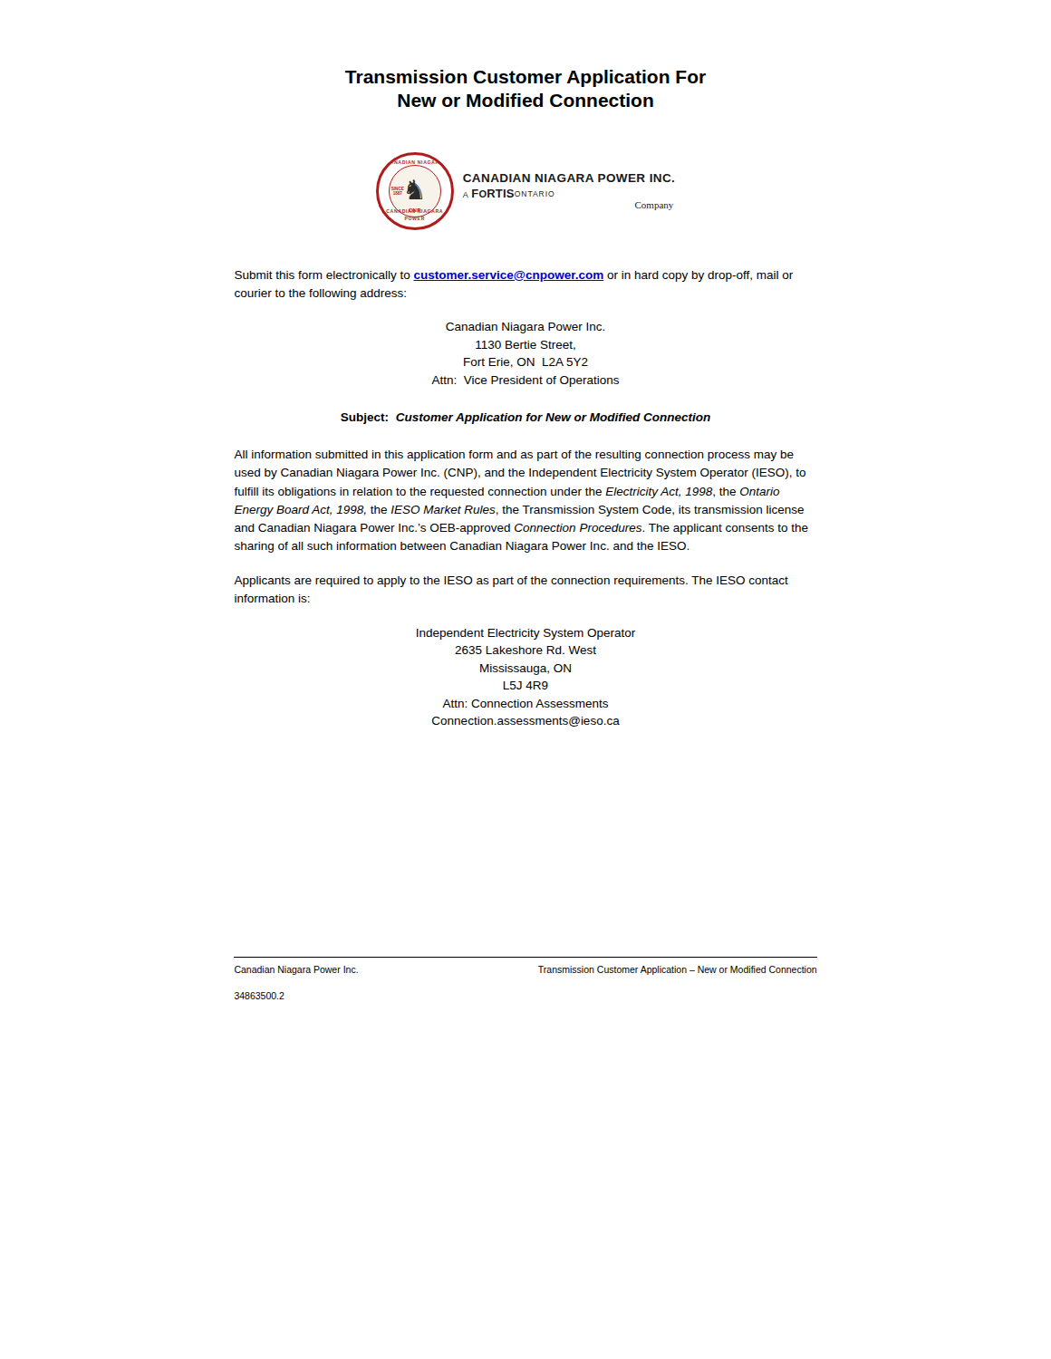Transmission Customer Application For
New or Modified Connection
CANADIAN NIAGARA POWER
SINCE
1887
♞
CNP
CANADIAN NIAGARA POWER
CANADIAN NIAGARA POWER INC.
A FORTIS ONTARIO
Company
Submit this form electronically to customer.service@cnpower.com or in hard copy by drop-off, mail or courier to the following address:
Canadian Niagara Power Inc.
1130 Bertie Street,
Fort Erie, ON L2A 5Y2
Attn: Vice President of Operations
Subject: Customer Application for New or Modified Connection
All information submitted in this application form and as part of the resulting connection process may be used by Canadian Niagara Power Inc. (CNP), and the Independent Electricity System Operator (IESO), to fulfill its obligations in relation to the requested connection under the Electricity Act, 1998, the Ontario Energy Board Act, 1998, the IESO Market Rules, the Transmission System Code, its transmission license and Canadian Niagara Power Inc.’s OEB-approved Connection Procedures. The applicant consents to the sharing of all such information between Canadian Niagara Power Inc. and the IESO.
Applicants are required to apply to the IESO as part of the connection requirements. The IESO contact information is:
Independent Electricity System Operator
2635 Lakeshore Rd. West
Mississauga, ON
L5J 4R9
Attn: Connection Assessments
Connection.assessments@ieso.ca
Canadian Niagara Power Inc.
Transmission Customer Application – New or Modified Connection
34863500.2